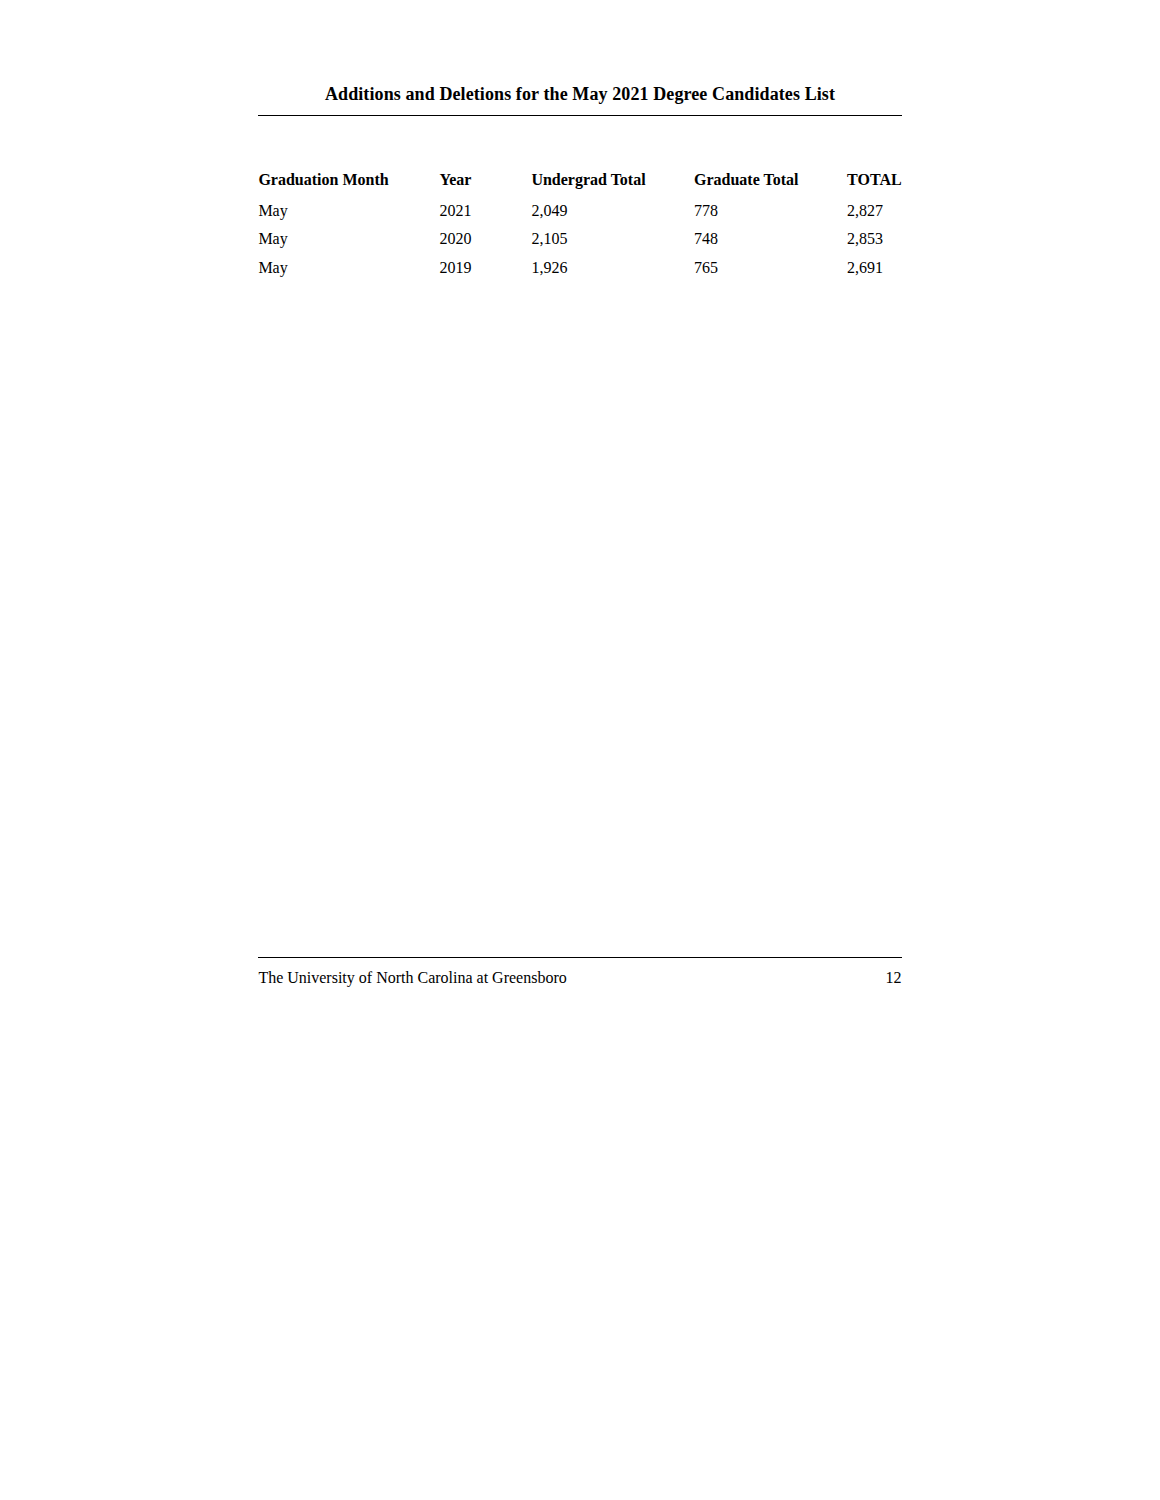Additions and Deletions for the May 2021 Degree Candidates List
| Graduation Month | Year | Undergrad Total | Graduate Total | TOTAL |
| --- | --- | --- | --- | --- |
| May | 2021 | 2,049 | 778 | 2,827 |
| May | 2020 | 2,105 | 748 | 2,853 |
| May | 2019 | 1,926 | 765 | 2,691 |
The University of North Carolina at Greensboro
12